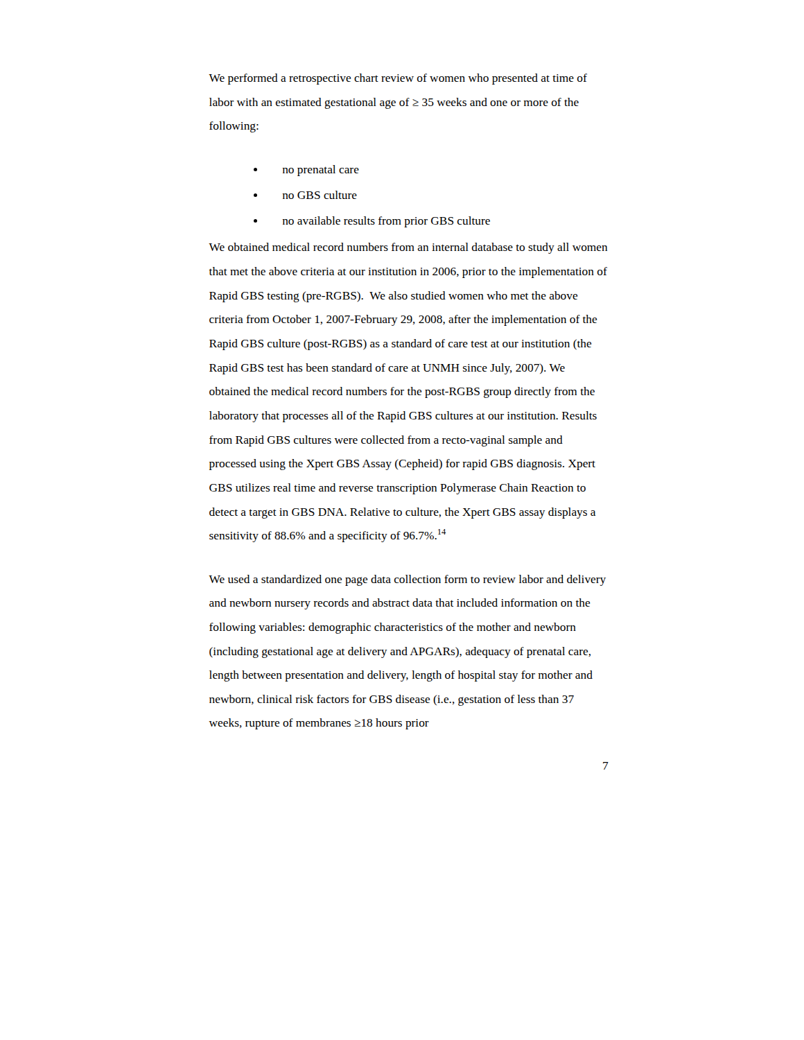We performed a retrospective chart review of women who presented at time of labor with an estimated gestational age of ≥ 35 weeks and one or more of the following:
no prenatal care
no GBS culture
no available results from prior GBS culture
We obtained medical record numbers from an internal database to study all women that met the above criteria at our institution in 2006, prior to the implementation of Rapid GBS testing (pre-RGBS). We also studied women who met the above criteria from October 1, 2007-February 29, 2008, after the implementation of the Rapid GBS culture (post-RGBS) as a standard of care test at our institution (the Rapid GBS test has been standard of care at UNMH since July, 2007). We obtained the medical record numbers for the post-RGBS group directly from the laboratory that processes all of the Rapid GBS cultures at our institution. Results from Rapid GBS cultures were collected from a recto-vaginal sample and processed using the Xpert GBS Assay (Cepheid) for rapid GBS diagnosis. Xpert GBS utilizes real time and reverse transcription Polymerase Chain Reaction to detect a target in GBS DNA. Relative to culture, the Xpert GBS assay displays a sensitivity of 88.6% and a specificity of 96.7%.14
We used a standardized one page data collection form to review labor and delivery and newborn nursery records and abstract data that included information on the following variables: demographic characteristics of the mother and newborn (including gestational age at delivery and APGARs), adequacy of prenatal care, length between presentation and delivery, length of hospital stay for mother and newborn, clinical risk factors for GBS disease (i.e., gestation of less than 37 weeks, rupture of membranes ≥18 hours prior
7